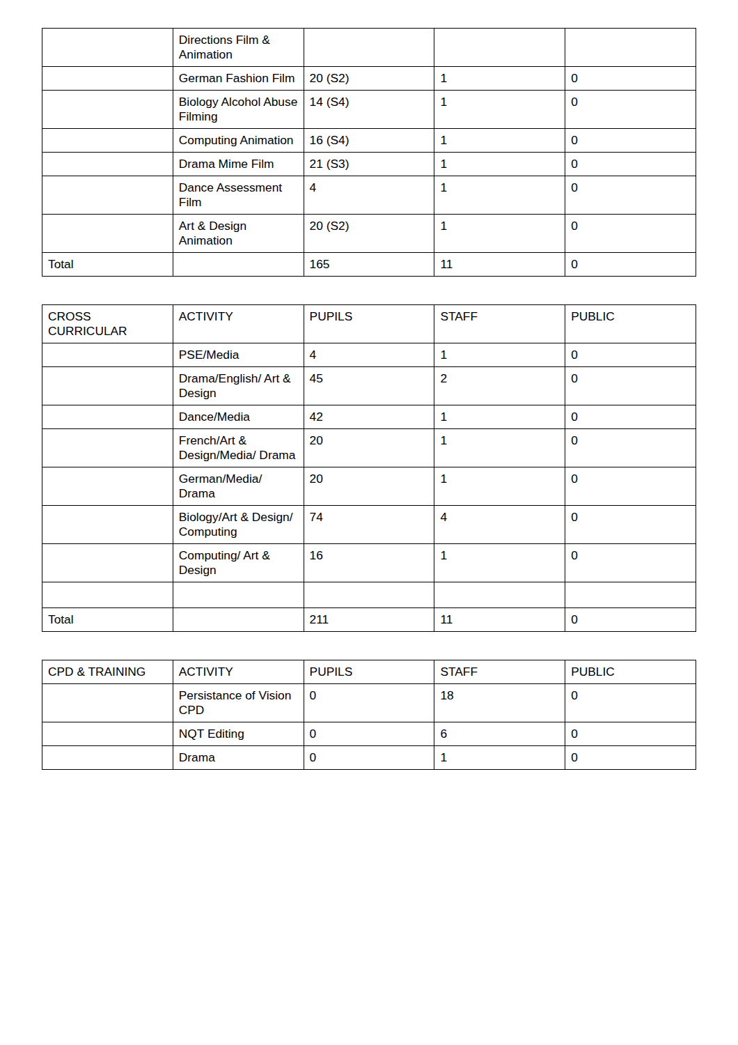| | Directions Film & Animation | | | |
| | German Fashion Film | 20 (S2) | 1 | 0 |
| | Biology Alcohol Abuse Filming | 14 (S4) | 1 | 0 |
| | Computing Animation | 16 (S4) | 1 | 0 |
| | Drama Mime Film | 21 (S3) | 1 | 0 |
| | Dance Assessment Film | 4 | 1 | 0 |
| | Art & Design Animation | 20 (S2) | 1 | 0 |
| Total | | 165 | 11 | 0 |
| CROSS CURRICULAR | ACTIVITY | PUPILS | STAFF | PUBLIC |
| | PSE/Media | 4 | 1 | 0 |
| | Drama/English/ Art & Design | 45 | 2 | 0 |
| | Dance/Media | 42 | 1 | 0 |
| | French/Art & Design/Media/ Drama | 20 | 1 | 0 |
| | German/Media/ Drama | 20 | 1 | 0 |
| | Biology/Art & Design/ Computing | 74 | 4 | 0 |
| | Computing/ Art & Design | 16 | 1 | 0 |
| Total | | 211 | 11 | 0 |
| CPD & TRAINING | ACTIVITY | PUPILS | STAFF | PUBLIC |
| | Persistance of Vision CPD | 0 | 18 | 0 |
| | NQT Editing | 0 | 6 | 0 |
| | Drama | 0 | 1 | 0 |